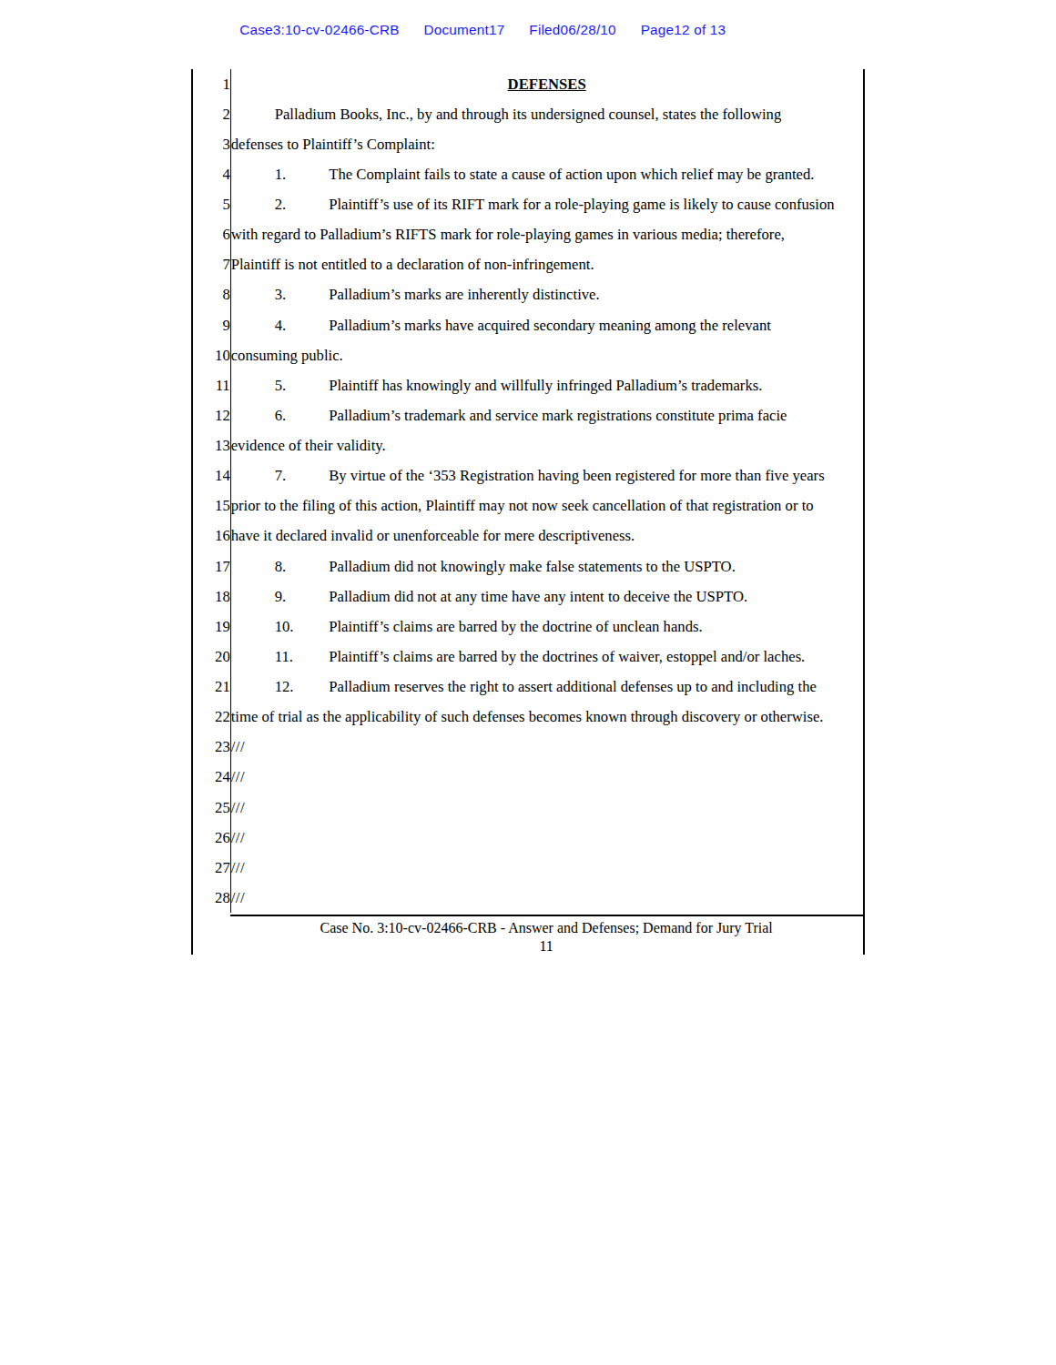Case3:10-cv-02466-CRB Document17 Filed06/28/10 Page12 of 13
| 1 | DEFENSES |
| 2 | Palladium Books, Inc., by and through its undersigned counsel, states the following |
| 3 | defenses to Plaintiff’s Complaint: |
| 4 | 1. The Complaint fails to state a cause of action upon which relief may be granted. |
| 5 | 2. Plaintiff’s use of its RIFT mark for a role-playing game is likely to cause confusion |
| 6 | with regard to Palladium’s RIFTS mark for role-playing games in various media; therefore, |
| 7 | Plaintiff is not entitled to a declaration of non-infringement. |
| 8 | 3. Palladium’s marks are inherently distinctive. |
| 9 | 4. Palladium’s marks have acquired secondary meaning among the relevant |
| 10 | consuming public. |
| 11 | 5. Plaintiff has knowingly and willfully infringed Palladium’s trademarks. |
| 12 | 6. Palladium’s trademark and service mark registrations constitute prima facie |
| 13 | evidence of their validity. |
| 14 | 7. By virtue of the ‘353 Registration having been registered for more than five years |
| 15 | prior to the filing of this action, Plaintiff may not now seek cancellation of that registration or to |
| 16 | have it declared invalid or unenforceable for mere descriptiveness. |
| 17 | 8. Palladium did not knowingly make false statements to the USPTO. |
| 18 | 9. Palladium did not at any time have any intent to deceive the USPTO. |
| 19 | 10. Plaintiff’s claims are barred by the doctrine of unclean hands. |
| 20 | 11. Plaintiff’s claims are barred by the doctrines of waiver, estoppel and/or laches. |
| 21 | 12. Palladium reserves the right to assert additional defenses up to and including the |
| 22 | time of trial as the applicability of such defenses becomes known through discovery or otherwise. |
| 23 | /// |
| 24 | /// |
| 25 | /// |
| 26 | /// |
| 27 | /// |
| 28 | /// |
Case No. 3:10-cv-02466-CRB - Answer and Defenses; Demand for Jury Trial 11